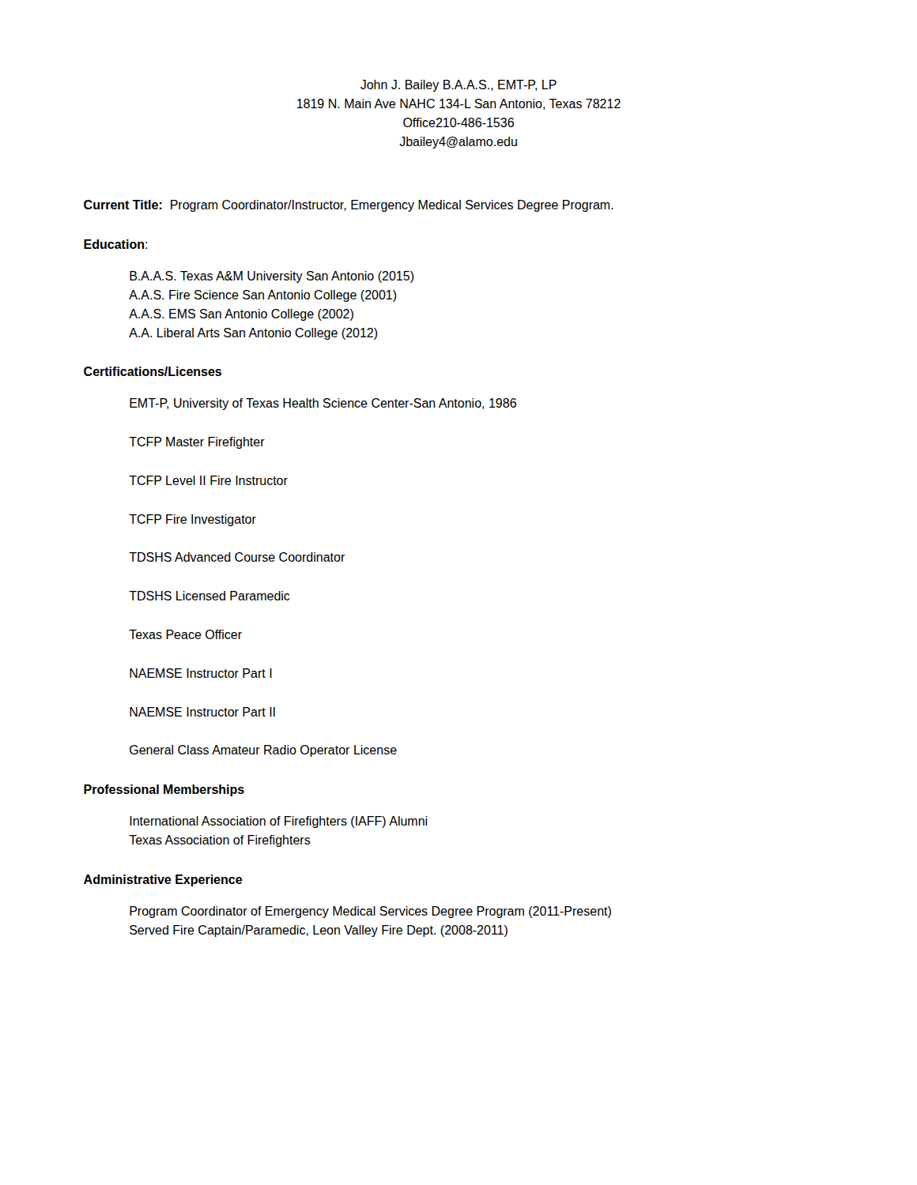John J. Bailey B.A.A.S., EMT-P, LP
1819 N. Main Ave NAHC 134-L San Antonio, Texas 78212
Office210-486-1536
Jbailey4@alamo.edu
Current Title:
Program Coordinator/Instructor, Emergency Medical Services Degree Program.
Education
:
B.A.A.S. Texas A&M University San Antonio (2015)
A.A.S. Fire Science San Antonio College (2001)
A.A.S. EMS San Antonio College (2002)
A.A. Liberal Arts San Antonio College (2012)
Certifications/Licenses
EMT-P, University of Texas Health Science Center-San Antonio, 1986
TCFP Master Firefighter
TCFP Level II Fire Instructor
TCFP Fire Investigator
TDSHS Advanced Course Coordinator
TDSHS Licensed Paramedic
Texas Peace Officer
NAEMSE Instructor Part I
NAEMSE Instructor Part II
General Class Amateur Radio Operator License
Professional Memberships
International Association of Firefighters (IAFF) Alumni
Texas Association of Firefighters
Administrative Experience
Program Coordinator of Emergency Medical Services Degree Program (2011-Present)
Served Fire Captain/Paramedic, Leon Valley Fire Dept. (2008-2011)